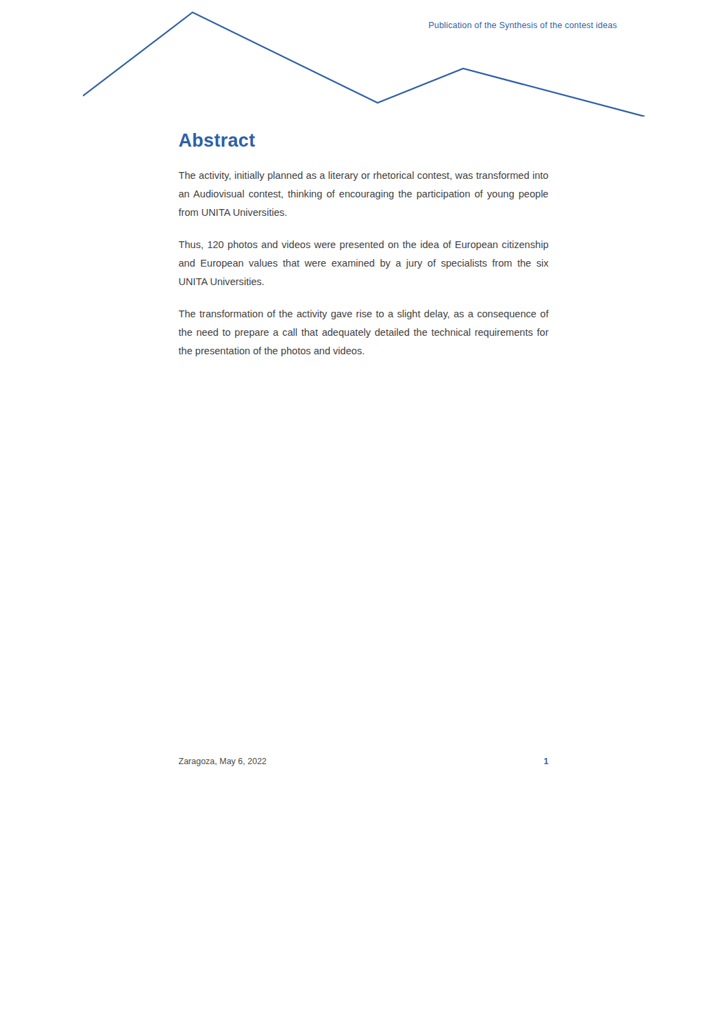Publication of the Synthesis of the contest ideas
Abstract
The activity, initially planned as a literary or rhetorical contest, was transformed into an Audiovisual contest, thinking of encouraging the participation of young people from UNITA Universities.
Thus, 120 photos and videos were presented on the idea of European citizenship and European values that were examined by a jury of specialists from the six UNITA Universities.
The transformation of the activity gave rise to a slight delay, as a consequence of the need to prepare a call that adequately detailed the technical requirements for the presentation of the photos and videos.
Zaragoza, May 6, 2022 1